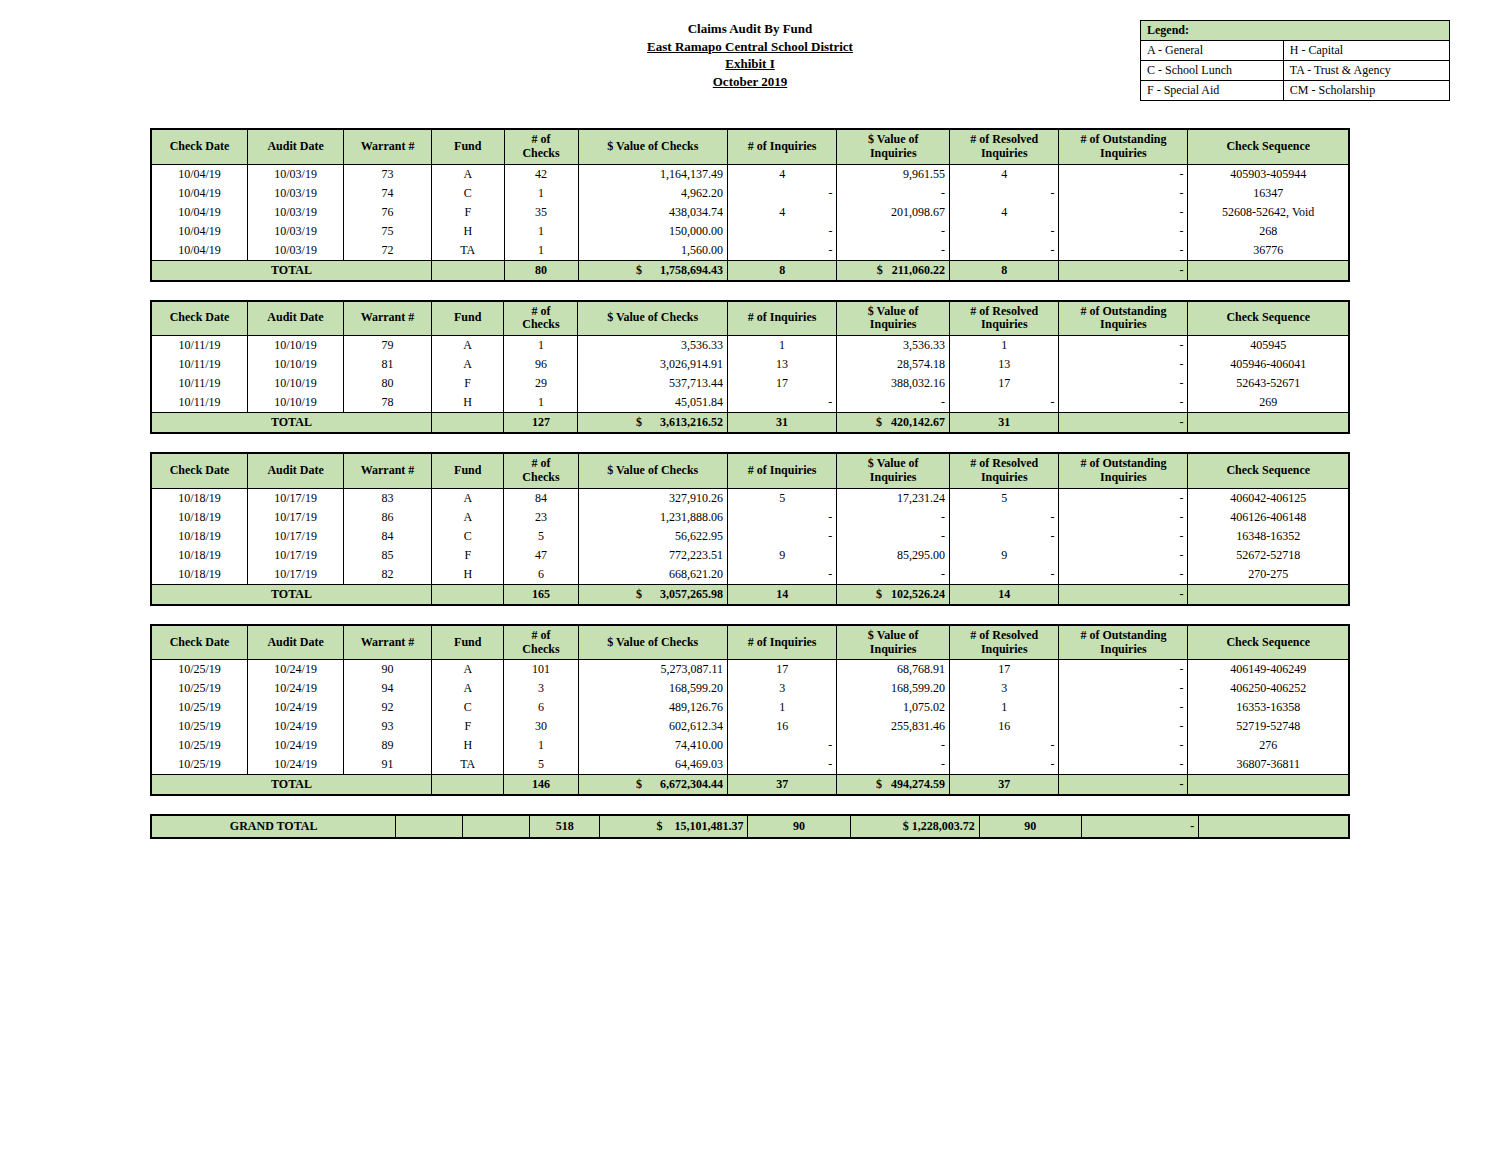Claims Audit By Fund
East Ramapo Central School District
Exhibit I
October 2019
| Legend: |
| A - General | H - Capital |
| C - School Lunch | TA - Trust & Agency |
| F - Special Aid | CM - Scholarship |
| Check Date | Audit Date | Warrant # | Fund | # of Checks | $ Value of Checks | # of Inquiries | $ Value of Inquiries | # of Resolved Inquiries | # of Outstanding Inquiries | Check Sequence |
| --- | --- | --- | --- | --- | --- | --- | --- | --- | --- | --- |
| 10/04/19 | 10/03/19 | 73 | A | 42 | 1,164,137.49 | 4 | 9,961.55 | 4 | - | 405903-405944 |
| 10/04/19 | 10/03/19 | 74 | C | 1 | 4,962.20 | - | - | - | - | 16347 |
| 10/04/19 | 10/03/19 | 76 | F | 35 | 438,034.74 | 4 | 201,098.67 | 4 | - | 52608-52642, Void |
| 10/04/19 | 10/03/19 | 75 | H | 1 | 150,000.00 | - | - | - | - | 268 |
| 10/04/19 | 10/03/19 | 72 | TA | 1 | 1,560.00 | - | - | - | - | 36776 |
| TOTAL | | 80 | $ 1,758,694.43 | 8 | $ 211,060.22 | 8 | - | |
| Check Date | Audit Date | Warrant # | Fund | # of Checks | $ Value of Checks | # of Inquiries | $ Value of Inquiries | # of Resolved Inquiries | # of Outstanding Inquiries | Check Sequence |
| --- | --- | --- | --- | --- | --- | --- | --- | --- | --- | --- |
| 10/11/19 | 10/10/19 | 79 | A | 1 | 3,536.33 | 1 | 3,536.33 | 1 | - | 405945 |
| 10/11/19 | 10/10/19 | 81 | A | 96 | 3,026,914.91 | 13 | 28,574.18 | 13 | - | 405946-406041 |
| 10/11/19 | 10/10/19 | 80 | F | 29 | 537,713.44 | 17 | 388,032.16 | 17 | - | 52643-52671 |
| 10/11/19 | 10/10/19 | 78 | H | 1 | 45,051.84 | - | - | - | - | 269 |
| TOTAL | | 127 | $ 3,613,216.52 | 31 | $ 420,142.67 | 31 | - | |
| Check Date | Audit Date | Warrant # | Fund | # of Checks | $ Value of Checks | # of Inquiries | $ Value of Inquiries | # of Resolved Inquiries | # of Outstanding Inquiries | Check Sequence |
| --- | --- | --- | --- | --- | --- | --- | --- | --- | --- | --- |
| 10/18/19 | 10/17/19 | 83 | A | 84 | 327,910.26 | 5 | 17,231.24 | 5 | - | 406042-406125 |
| 10/18/19 | 10/17/19 | 86 | A | 23 | 1,231,888.06 | - | - | - | - | 406126-406148 |
| 10/18/19 | 10/17/19 | 84 | C | 5 | 56,622.95 | - | - | - | - | 16348-16352 |
| 10/18/19 | 10/17/19 | 85 | F | 47 | 772,223.51 | 9 | 85,295.00 | 9 | - | 52672-52718 |
| 10/18/19 | 10/17/19 | 82 | H | 6 | 668,621.20 | - | - | - | - | 270-275 |
| TOTAL | | 165 | $ 3,057,265.98 | 14 | $ 102,526.24 | 14 | - | |
| Check Date | Audit Date | Warrant # | Fund | # of Checks | $ Value of Checks | # of Inquiries | $ Value of Inquiries | # of Resolved Inquiries | # of Outstanding Inquiries | Check Sequence |
| --- | --- | --- | --- | --- | --- | --- | --- | --- | --- | --- |
| 10/25/19 | 10/24/19 | 90 | A | 101 | 5,273,087.11 | 17 | 68,768.91 | 17 | - | 406149-406249 |
| 10/25/19 | 10/24/19 | 94 | A | 3 | 168,599.20 | 3 | 168,599.20 | 3 | - | 406250-406252 |
| 10/25/19 | 10/24/19 | 92 | C | 6 | 489,126.76 | 1 | 1,075.02 | 1 | - | 16353-16358 |
| 10/25/19 | 10/24/19 | 93 | F | 30 | 602,612.34 | 16 | 255,831.46 | 16 | - | 52719-52748 |
| 10/25/19 | 10/24/19 | 89 | H | 1 | 74,410.00 | - | - | - | - | 276 |
| 10/25/19 | 10/24/19 | 91 | TA | 5 | 64,469.03 | - | - | - | - | 36807-36811 |
| TOTAL | | 146 | $ 6,672,304.44 | 37 | $ 494,274.59 | 37 | - | |
| GRAND TOTAL | | | 518 | $ 15,101,481.37 | 90 | $ 1,228,003.72 | 90 | - | |